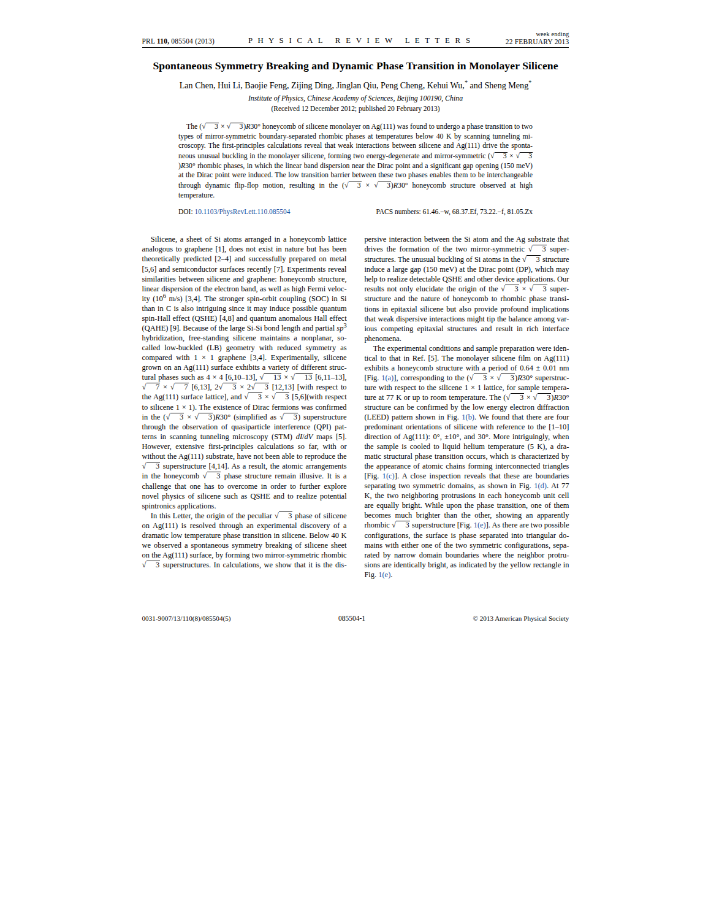PRL 110, 085504 (2013)
P H Y S I C A L R E V I E W L E T T E R S
week ending 22 FEBRUARY 2013
Spontaneous Symmetry Breaking and Dynamic Phase Transition in Monolayer Silicene
Lan Chen, Hui Li, Baojie Feng, Zijing Ding, Jinglan Qiu, Peng Cheng, Kehui Wu,* and Sheng Meng*
Institute of Physics, Chinese Academy of Sciences, Beijing 100190, China
(Received 12 December 2012; published 20 February 2013)
The (√3 × √3)R30° honeycomb of silicene monolayer on Ag(111) was found to undergo a phase transition to two types of mirror-symmetric boundary-separated rhombic phases at temperatures below 40 K by scanning tunneling microscopy. The first-principles calculations reveal that weak interactions between silicene and Ag(111) drive the spontaneous unusual buckling in the monolayer silicene, forming two energy-degenerate and mirror-symmetric (√3 × √3)R30° rhombic phases, in which the linear band dispersion near the Dirac point and a significant gap opening (150 meV) at the Dirac point were induced. The low transition barrier between these two phases enables them to be interchangeable through dynamic flip-flop motion, resulting in the (√3 × √3)R30° honeycomb structure observed at high temperature.
DOI: 10.1103/PhysRevLett.110.085504
PACS numbers: 61.46.−w, 68.37.Ef, 73.22.−f, 81.05.Zx
Silicene, a sheet of Si atoms arranged in a honeycomb lattice analogous to graphene [1], does not exist in nature but has been theoretically predicted [2–4] and successfully prepared on metal [5,6] and semiconductor surfaces recently [7]. Experiments reveal similarities between silicene and graphene: honeycomb structure, linear dispersion of the electron band, as well as high Fermi velocity (106 m/s) [3,4]. The stronger spin-orbit coupling (SOC) in Si than in C is also intriguing since it may induce possible quantum spin-Hall effect (QSHE) [4,8] and quantum anomalous Hall effect (QAHE) [9]. Because of the large Si-Si bond length and partial sp3 hybridization, free-standing silicene maintains a nonplanar, so-called low-buckled (LB) geometry with reduced symmetry as compared with 1 × 1 graphene [3,4]. Experimentally, silicene grown on an Ag(111) surface exhibits a variety of different structural phases such as 4 × 4 [6,10–13], √13 × √13 [6,11–13], √7 × √7 [6,13], 2√3 × 2√3 [12,13] [with respect to the Ag(111) surface lattice], and √3 × √3 [5,6](with respect to silicene 1 × 1). The existence of Dirac fermions was confirmed in the (√3 × √3)R30° (simplified as √3) superstructure through the observation of quasiparticle interference (QPI) patterns in scanning tunneling microscopy (STM) dI/dV maps [5]. However, extensive first-principles calculations so far, with or without the Ag(111) substrate, have not been able to reproduce the √3 superstructure [4,14]. As a result, the atomic arrangements in the honeycomb √3 phase structure remain illusive. It is a challenge that one has to overcome in order to further explore novel physics of silicene such as QSHE and to realize potential spintronics applications.
In this Letter, the origin of the peculiar √3 phase of silicene on Ag(111) is resolved through an experimental discovery of a dramatic low temperature phase transition in silicene. Below 40 K we observed a spontaneous symmetry breaking of silicene sheet on the Ag(111) surface, by forming two mirror-symmetric rhombic √3 superstructures. In calculations, we show that it is the dispersive interaction between the Si atom and the Ag substrate that drives the formation of the two mirror-symmetric √3 superstructures. The unusual buckling of Si atoms in the √3 structure induce a large gap (150 meV) at the Dirac point (DP), which may help to realize detectable QSHE and other device applications. Our results not only elucidate the origin of the √3 × √3 superstructure and the nature of honeycomb to rhombic phase transitions in epitaxial silicene but also provide profound implications that weak dispersive interactions might tip the balance among various competing epitaxial structures and result in rich interface phenomena.
The experimental conditions and sample preparation were identical to that in Ref. [5]. The monolayer silicene film on Ag(111) exhibits a honeycomb structure with a period of 0.64 ± 0.01 nm [Fig. 1(a)], corresponding to the (√3 × √3)R30° superstructure with respect to the silicene 1 × 1 lattice, for sample temperature at 77 K or up to room temperature. The (√3 × √3)R30° structure can be confirmed by the low energy electron diffraction (LEED) pattern shown in Fig. 1(b). We found that there are four predominant orientations of silicene with reference to the [1–10] direction of Ag(111): 0°, ±10°, and 30°. More intriguingly, when the sample is cooled to liquid helium temperature (5 K), a dramatic structural phase transition occurs, which is characterized by the appearance of atomic chains forming interconnected triangles [Fig. 1(c)]. A close inspection reveals that these are boundaries separating two symmetric domains, as shown in Fig. 1(d). At 77 K, the two neighboring protrusions in each honeycomb unit cell are equally bright. While upon the phase transition, one of them becomes much brighter than the other, showing an apparently rhombic √3 superstructure [Fig. 1(e)]. As there are two possible configurations, the surface is phase separated into triangular domains with either one of the two symmetric configurations, separated by narrow domain boundaries where the neighbor protrusions are identically bright, as indicated by the yellow rectangle in Fig. 1(e).
0031-9007/13/110(8)/085504(5)
085504-1
© 2013 American Physical Society